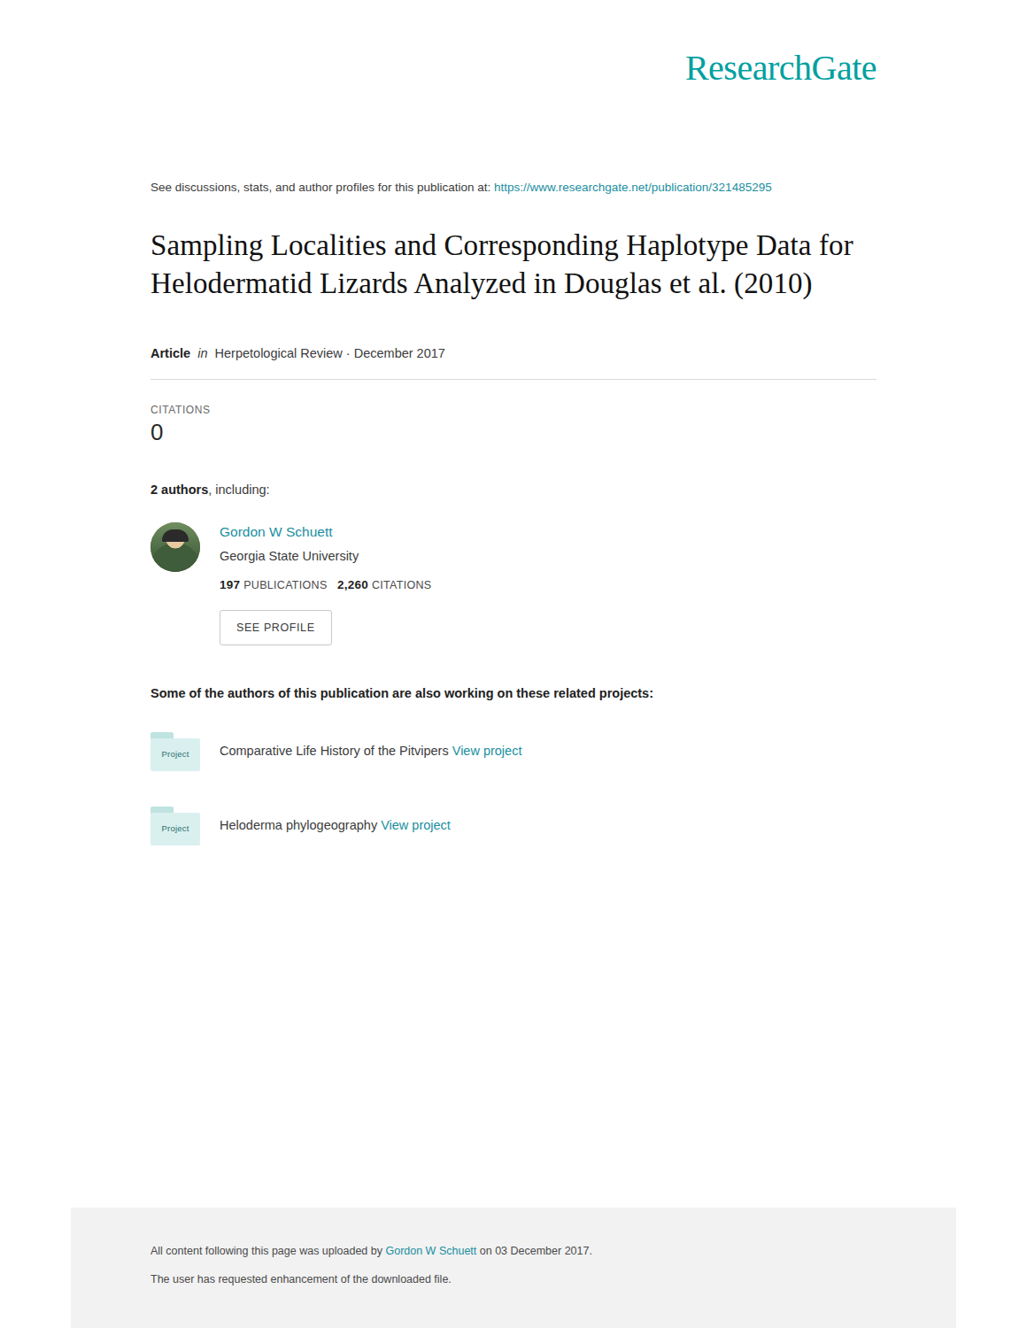ResearchGate
See discussions, stats, and author profiles for this publication at: https://www.researchgate.net/publication/321485295
Sampling Localities and Corresponding Haplotype Data for Helodermatid Lizards Analyzed in Douglas et al. (2010)
Article in Herpetological Review · December 2017
CITATIONS
0
2 authors, including:
Gordon W Schuett
Georgia State University
197 PUBLICATIONS 2,260 CITATIONS
SEE PROFILE
Some of the authors of this publication are also working on these related projects:
Project
Comparative Life History of the Pitvipers View project
Project
Heloderma phylogeography View project
All content following this page was uploaded by Gordon W Schuett on 03 December 2017.
The user has requested enhancement of the downloaded file.